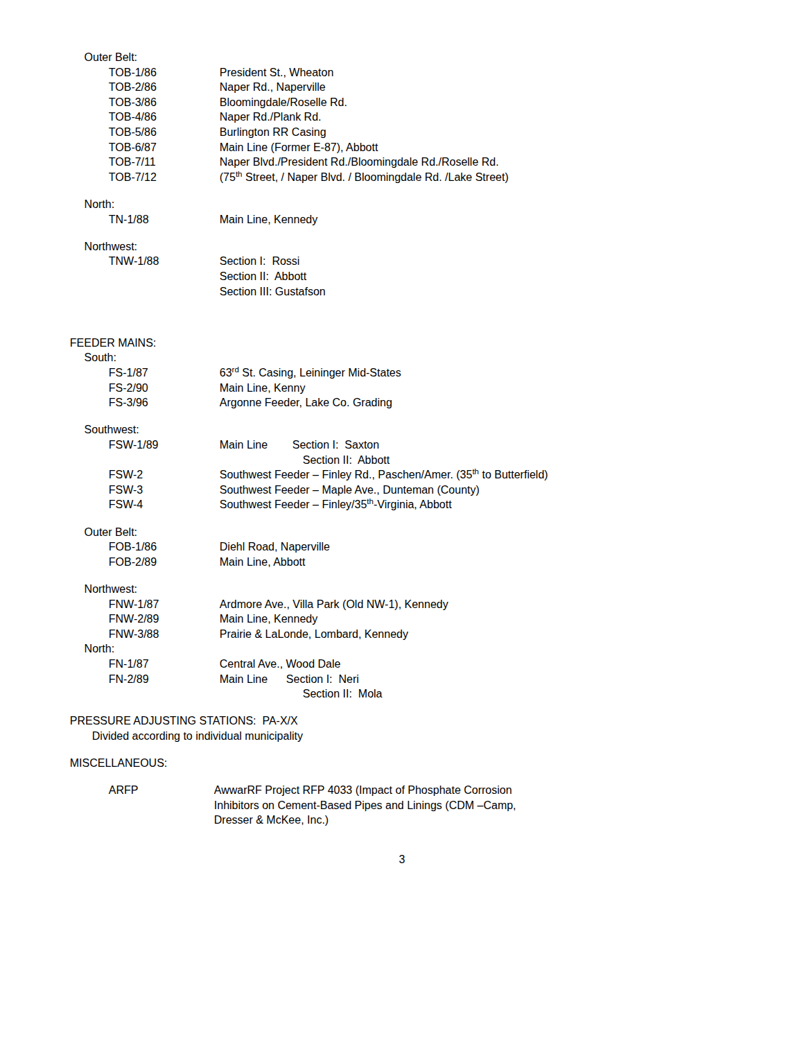Outer Belt:
| TOB-1/86 | President St., Wheaton |
| TOB-2/86 | Naper Rd., Naperville |
| TOB-3/86 | Bloomingdale/Roselle Rd. |
| TOB-4/86 | Naper Rd./Plank Rd. |
| TOB-5/86 | Burlington RR Casing |
| TOB-6/87 | Main Line (Former E-87), Abbott |
| TOB-7/11 | Naper Blvd./President Rd./Bloomingdale Rd./Roselle Rd. |
| TOB-7/12 | (75 th Street, / Naper Blvd. / Bloomingdale Rd. /Lake Street) |
North:
| TN-1/88 | Main Line, Kennedy |
Northwest:
| TNW-1/88 | Section I: Rossi |
| | Section II: Abbott |
| | Section III: Gustafson |
FEEDER MAINS:
South:
| FS-1/87 | 63 rd St. Casing, Leininger Mid-States |
| FS-2/90 | Main Line, Kenny |
| FS-3/96 | Argonne Feeder, Lake Co. Grading |
Southwest:
| FSW-1/89 | Main Line Section I: Saxton |
| | Section II: Abbott |
| FSW-2 | Southwest Feeder – Finley Rd., Paschen/Amer. (35 th to Butterfield) |
| FSW-3 | Southwest Feeder – Maple Ave., Dunteman (County) |
| FSW-4 | Southwest Feeder – Finley/35 th -Virginia, Abbott |
Outer Belt:
| FOB-1/86 | Diehl Road, Naperville |
| FOB-2/89 | Main Line, Abbott |
Northwest:
| FNW-1/87 | Ardmore Ave., Villa Park (Old NW-1), Kennedy |
| FNW-2/89 | Main Line, Kennedy |
| FNW-3/88 | Prairie & LaLonde, Lombard, Kennedy |
North:
| FN-1/87 | Central Ave., Wood Dale |
| FN-2/89 | Main Line Section I: Neri |
| | Section II: Mola |
PRESSURE ADJUSTING STATIONS: PA-X/X
Divided according to individual municipality
MISCELLANEOUS:
ARFP AwwarRF Project RFP 4033 (Impact of Phosphate Corrosion Inhibitors on Cement-Based Pipes and Linings (CDM –Camp, Dresser & McKee, Inc.)
3